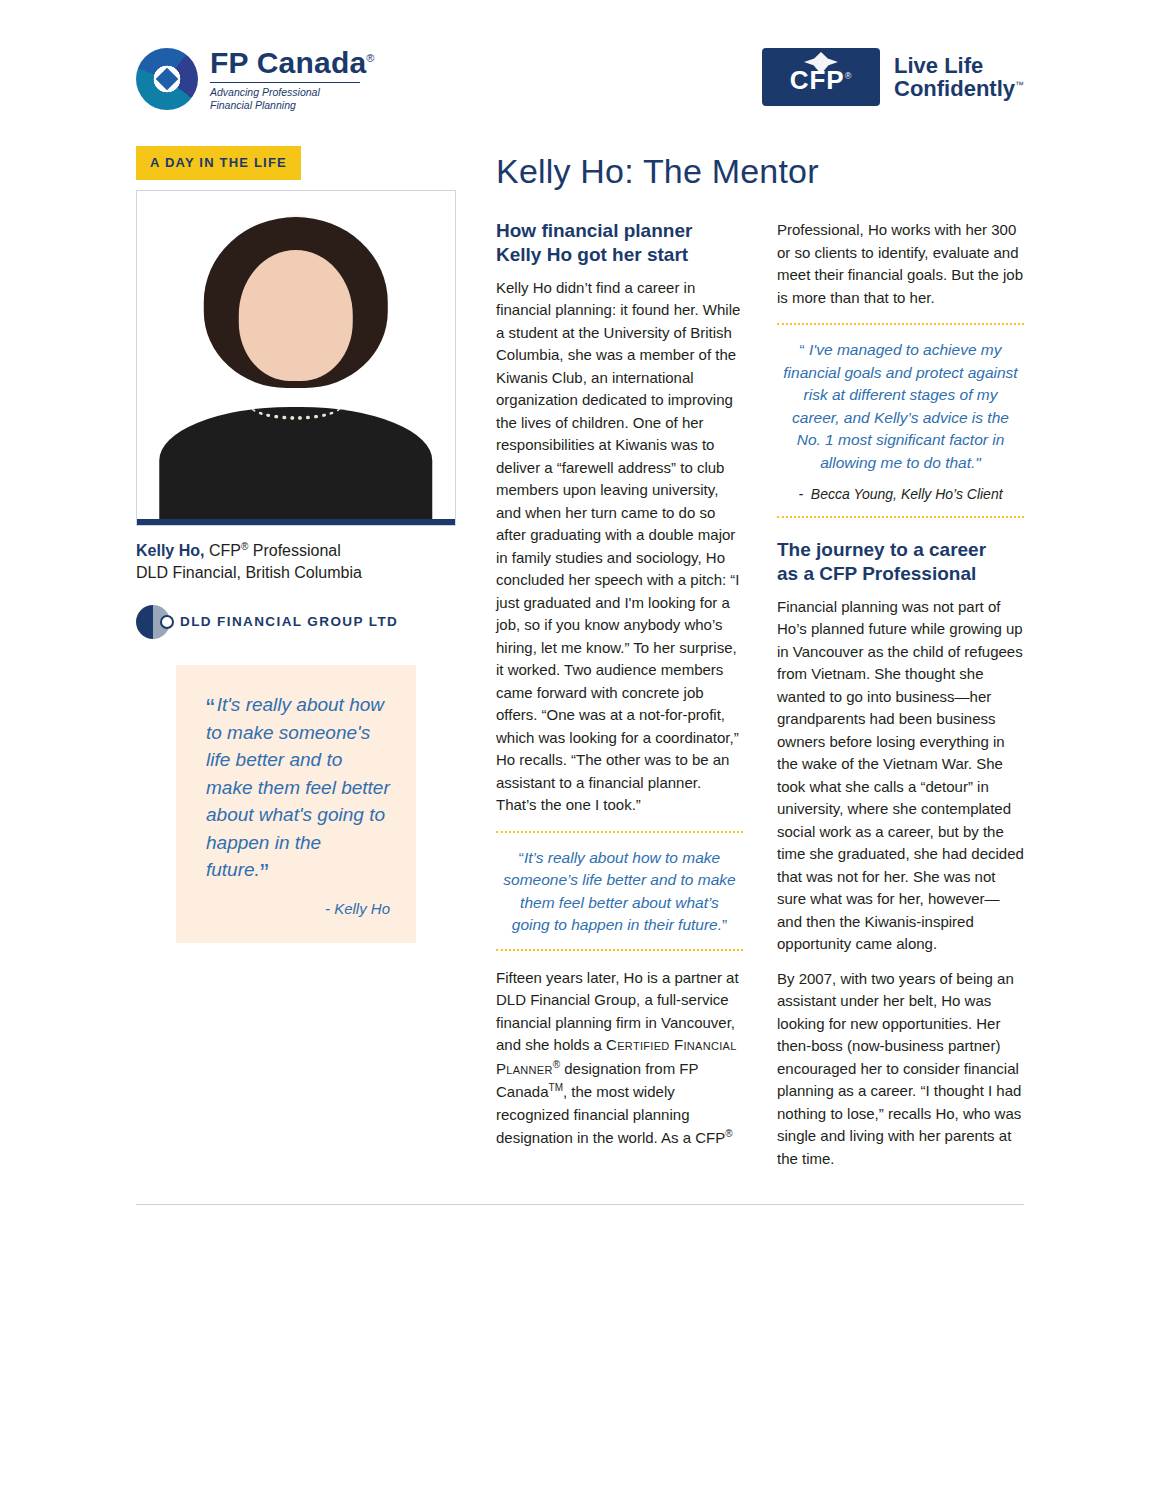FP Canada®
Advancing Professional
Financial Planning
CFP®
Live Life
Confidently™
A DAY IN THE LIFE
Kelly Ho, CFP® Professional
DLD Financial, British Columbia
DLD FINANCIAL GROUP LTD
“It's really about how to make someone's life better and to make them feel better about what's going to happen in the future.”
- Kelly Ho
Kelly Ho: The Mentor
How financial planner
Kelly Ho got her start
Kelly Ho didn’t find a career in financial planning: it found her. While a student at the University of British Columbia, she was a member of the Kiwanis Club, an international organization dedicated to improving the lives of children. One of her responsibilities at Kiwanis was to deliver a “farewell address” to club members upon leaving university, and when her turn came to do so after graduating with a double major in family studies and sociology, Ho concluded her speech with a pitch: “I just graduated and I'm looking for a job, so if you know anybody who’s hiring, let me know.” To her surprise, it worked. Two audience members came forward with concrete job offers. “One was at a not-for-profit, which was looking for a coordinator,” Ho recalls. “The other was to be an assistant to a financial planner. That’s the one I took.”
“It’s really about how to make someone’s life better and to make them feel better about what’s going to happen in their future.”
Fifteen years later, Ho is a partner at DLD Financial Group, a full-service financial planning firm in Vancouver, and she holds a Certified Financial Planner® designation from FP CanadaTM, the most widely recognized financial planning designation in the world. As a CFP® Professional, Ho works with her 300 or so clients to identify, evaluate and meet their financial goals. But the job is more than that to her.
“ I've managed to achieve my financial goals and protect against risk at different stages of my career, and Kelly’s advice is the No. 1 most significant factor in allowing me to do that." - Becca Young, Kelly Ho’s Client
The journey to a career
as a CFP Professional
Financial planning was not part of Ho’s planned future while growing up in Vancouver as the child of refugees from Vietnam. She thought she wanted to go into business—her grandparents had been business owners before losing everything in the wake of the Vietnam War. She took what she calls a “detour” in university, where she contemplated social work as a career, but by the time she graduated, she had decided that was not for her. She was not sure what was for her, however—and then the Kiwanis-inspired opportunity came along.
By 2007, with two years of being an assistant under her belt, Ho was looking for new opportunities. Her then-boss (now-business partner) encouraged her to consider financial planning as a career. “I thought I had nothing to lose,” recalls Ho, who was single and living with her parents at the time.